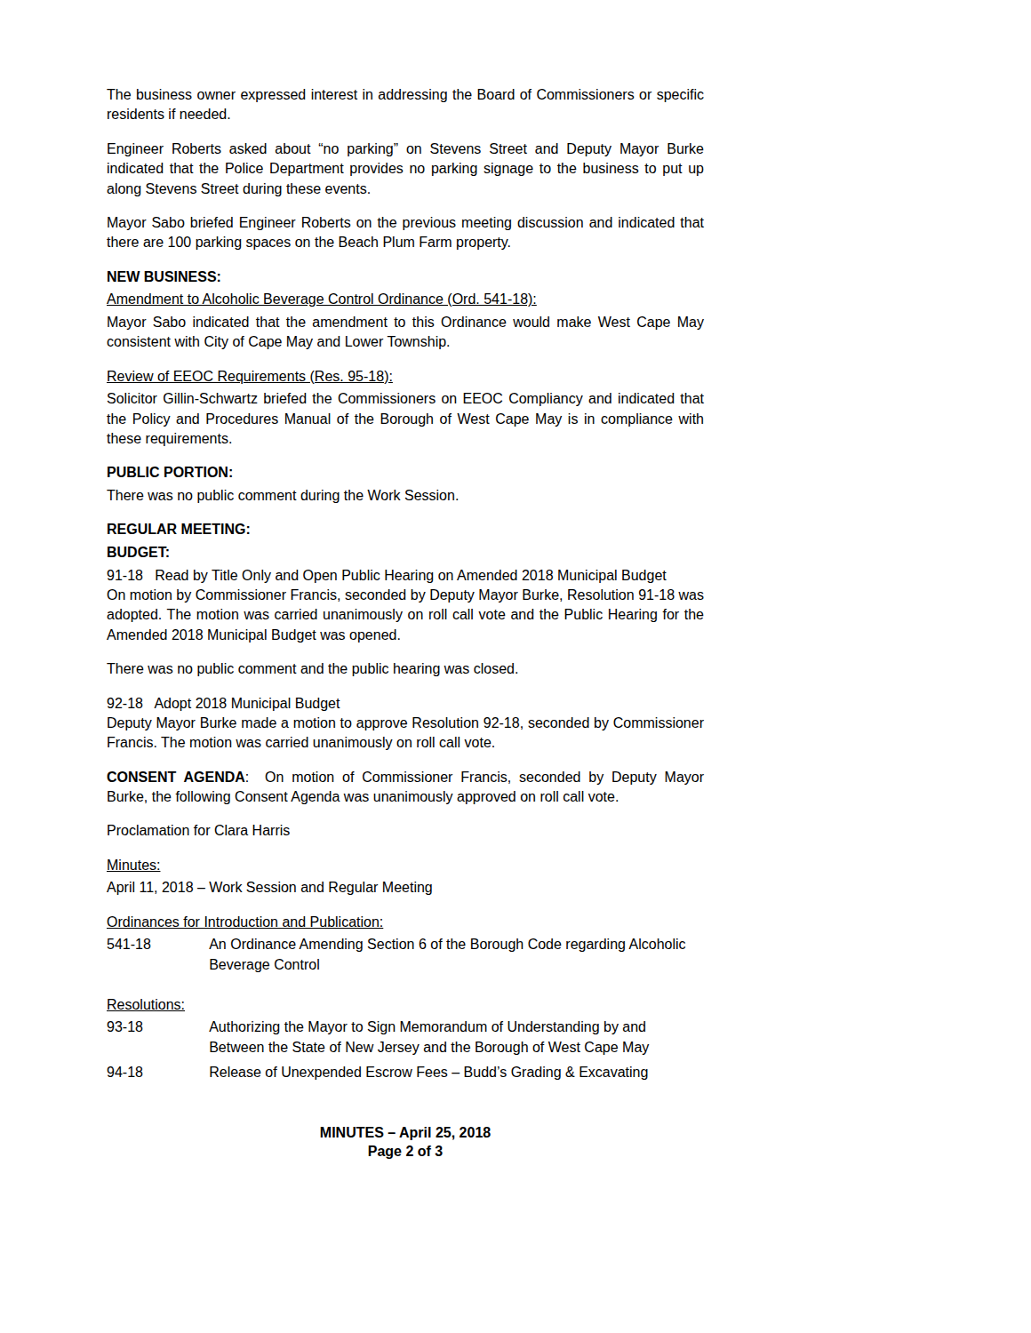The business owner expressed interest in addressing the Board of Commissioners or specific residents if needed.
Engineer Roberts asked about “no parking” on Stevens Street and Deputy Mayor Burke indicated that the Police Department provides no parking signage to the business to put up along Stevens Street during these events.
Mayor Sabo briefed Engineer Roberts on the previous meeting discussion and indicated that there are 100 parking spaces on the Beach Plum Farm property.
NEW BUSINESS:
Amendment to Alcoholic Beverage Control Ordinance (Ord. 541-18):
Mayor Sabo indicated that the amendment to this Ordinance would make West Cape May consistent with City of Cape May and Lower Township.
Review of EEOC Requirements (Res. 95-18):
Solicitor Gillin-Schwartz briefed the Commissioners on EEOC Compliancy and indicated that the Policy and Procedures Manual of the Borough of West Cape May is in compliance with these requirements.
PUBLIC PORTION:
There was no public comment during the Work Session.
REGULAR MEETING:
BUDGET:
91-18 Read by Title Only and Open Public Hearing on Amended 2018 Municipal Budget
On motion by Commissioner Francis, seconded by Deputy Mayor Burke, Resolution 91-18 was adopted. The motion was carried unanimously on roll call vote and the Public Hearing for the Amended 2018 Municipal Budget was opened.
There was no public comment and the public hearing was closed.
92-18 Adopt 2018 Municipal Budget
Deputy Mayor Burke made a motion to approve Resolution 92-18, seconded by Commissioner Francis. The motion was carried unanimously on roll call vote.
CONSENT AGENDA: On motion of Commissioner Francis, seconded by Deputy Mayor Burke, the following Consent Agenda was unanimously approved on roll call vote.
Proclamation for Clara Harris
Minutes:
April 11, 2018 – Work Session and Regular Meeting
Ordinances for Introduction and Publication:
| 541-18 | An Ordinance Amending Section 6 of the Borough Code regarding Alcoholic Beverage Control |
Resolutions:
| 93-18 | Authorizing the Mayor to Sign Memorandum of Understanding by and Between the State of New Jersey and the Borough of West Cape May |
| 94-18 | Release of Unexpended Escrow Fees – Budd’s Grading & Excavating |
MINUTES – April 25, 2018
Page 2 of 3